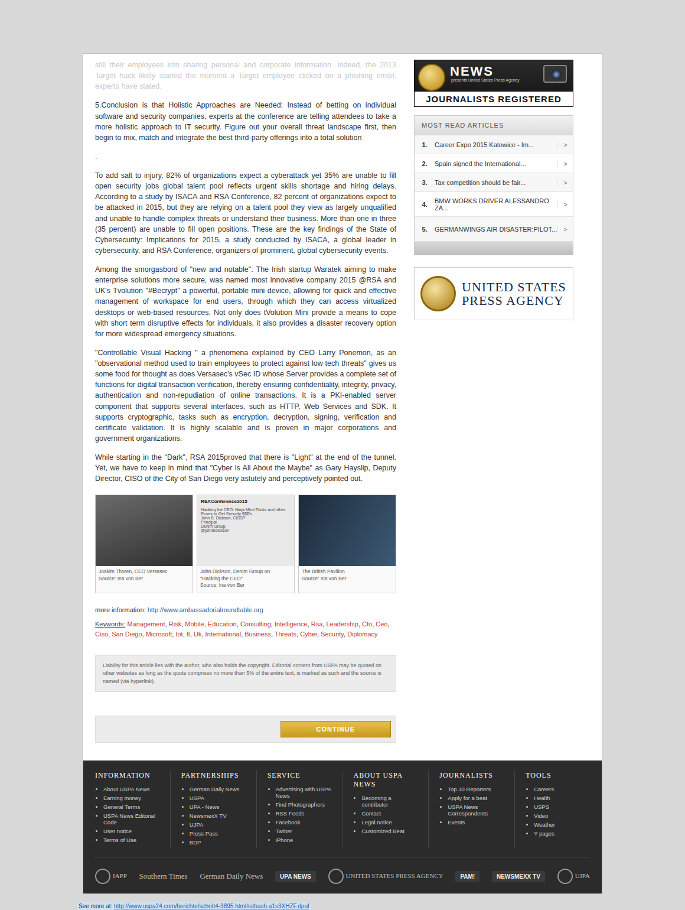still their employees into sharing personal and corporate information. Indeed, the 2013 Target hack likely started the moment a Target employee clicked on a phishing email, experts have stated.
5.Conclusion is that Holistic Approaches are Needed: Instead of betting on individual software and security companies, experts at the conference are telling attendees to take a more holistic approach to IT security. Figure out your overall threat landscape first, then begin to mix, match and integrate the best third-party offerings into a total solution
.
To add salt to injury, 82% of organizations expect a cyberattack yet 35% are unable to fill open security jobs global talent pool reflects urgent skills shortage and hiring delays. According to a study by ISACA and RSA Conference, 82 percent of organizations expect to be attacked in 2015, but they are relying on a talent pool they view as largely unqualified and unable to handle complex threats or understand their business. More than one in three (35 percent) are unable to fill open positions. These are the key findings of the State of Cybersecurity: Implications for 2015, a study conducted by ISACA, a global leader in cybersecurity, and RSA Conference, organizers of prominent, global cybersecurity events.
Among the smorgasbord of "new and notable": The Irish startup Waratek aiming to make enterprise solutions more secure, was named most innovative company 2015 @RSA and UK's Tvolution "#Becrypt" a powerful, portable mini device, allowing for quick and effective management of workspace for end users, through which they can access virtualized desktops or web-based resources. Not only does tVolution Mini provide a means to cope with short term disruptive effects for individuals, it also provides a disaster recovery option for more widespread emergency situations.
"Controllable Visual Hacking " a phenomena explained by CEO Larry Ponemon, as an "observational method used to train employees to protect against low tech threats" gives us some food for thought as does Versasec's vSec ID whose Server provides a complete set of functions for digital transaction verification, thereby ensuring confidentiality, integrity, privacy, authentication and non-repudiation of online transactions. It is a PKI-enabled server component that supports several interfaces, such as HTTP, Web Services and SDK. It supports cryptographic, tasks such as encryption, decryption, signing, verification and certificate validation. It is highly scalable and is proven in major corporations and government organizations.
While starting in the "Dark", RSA 2015proved that there is "Light" at the end of the tunnel. Yet, we have to keep in mind that "Cyber is All About the Maybe" as Gary Hayslip, Deputy Director, CISO of the City of San Diego very astutely and perceptively pointed out.
Joakim Thoren, CEO Versasec
Source: Ina von Ber
RSAConference2015
Hacking the CEO: Ninja Mind Tricks and other Ruses to Get Security $$$'s
John B. Dickson, CISSP
Principal
Denim Group
@johnbdickson
John Dickson, Denim Group on "Hacking the CEO"
Source: Ina von Ber
The British Pavilion
Source: Ina von Ber
more information: http://www.ambassadorialroundtable.org
Keywords: Management, Risk, Mobile, Education, Consulting, Intelligence, Rsa, Leadership, Cfo, Ceo, Ciso, San Diego, Microsoft, Iot, It, Uk, International, Business, Threats, Cyber, Security, Diplomacy
Liability for this article lies with the author, who also holds the copyright. Editorial content from USPA may be quoted on other websites as long as the quote comprises no more than 5% of the entire text, is marked as such and the source is named (via hyperlink).
CONTINUE
NEWS
presents United States Press Agency
JOURNALISTS REGISTERED
MOST READ ARTICLES
1. Career Expo 2015 Katowice - Im...>
2. Spain signed the International...>
3. Tax competition should be fair...>
4. BMW WORKS DRIVER ALESSANDRO ZA...>
5. GERMANWINGS AIR DISASTER:PILOT...>
UNITED STATES
PRESS AGENCY
INFORMATION
About USPA News
Earning money
General Terms
USPA News Editorial Code
User notice
Terms of Use
PARTNERSHIPS
German Daily News
USPA
UPA - News
NewsmexX TV
UJPA
Press Pass
BDP
SERVICE
Advertising with USPA News
Find Photographers
RSS Feeds
Facebook
Twitter
iPhone
ABOUT USPA NEWS
Becoming a contributor
Contact
Legal notice
Customized Beat
JOURNALISTS
Top 30 Reporters
Apply for a beat
USPA News Correspondents
Events
TOOLS
Careers
Health
USPS
Video
Weather
Y pages
IAPP Southern Times German Daily News UPA NEWS UNITED STATES PRESS AGENCY PAM! NEWSMEXX TV UJPA
See more at: http://www.uspa24.com/berichte/schritt4-3895.html#sthash.a1s3XHZF.dpuf